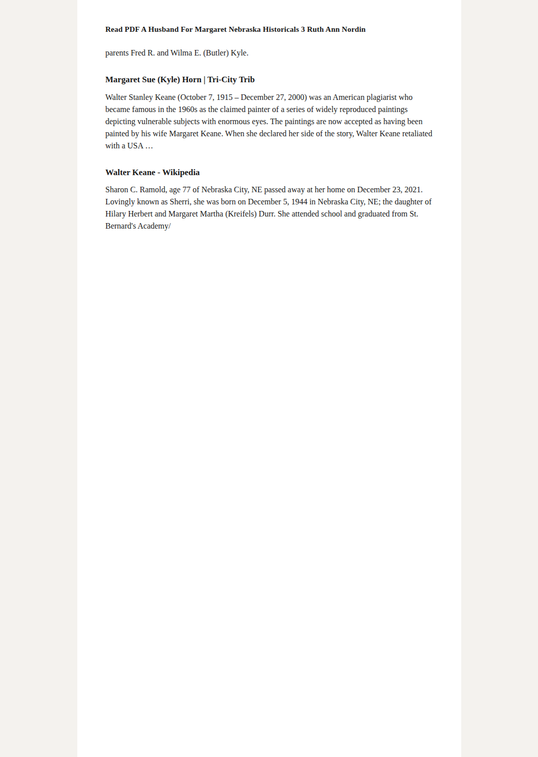Read PDF A Husband For Margaret Nebraska Historicals 3 Ruth Ann Nordin
parents Fred R. and Wilma E. (Butler) Kyle.
Margaret Sue (Kyle) Horn | Tri-City Trib
Walter Stanley Keane (October 7, 1915 – December 27, 2000) was an American plagiarist who became famous in the 1960s as the claimed painter of a series of widely reproduced paintings depicting vulnerable subjects with enormous eyes. The paintings are now accepted as having been painted by his wife Margaret Keane. When she declared her side of the story, Walter Keane retaliated with a USA …
Walter Keane - Wikipedia
Sharon C. Ramold, age 77 of Nebraska City, NE passed away at her home on December 23, 2021. Lovingly known as Sherri, she was born on December 5, 1944 in Nebraska City, NE; the daughter of Hilary Herbert and Margaret Martha (Kreifels) Durr. She attended school and graduated from St. Bernard's Academy/